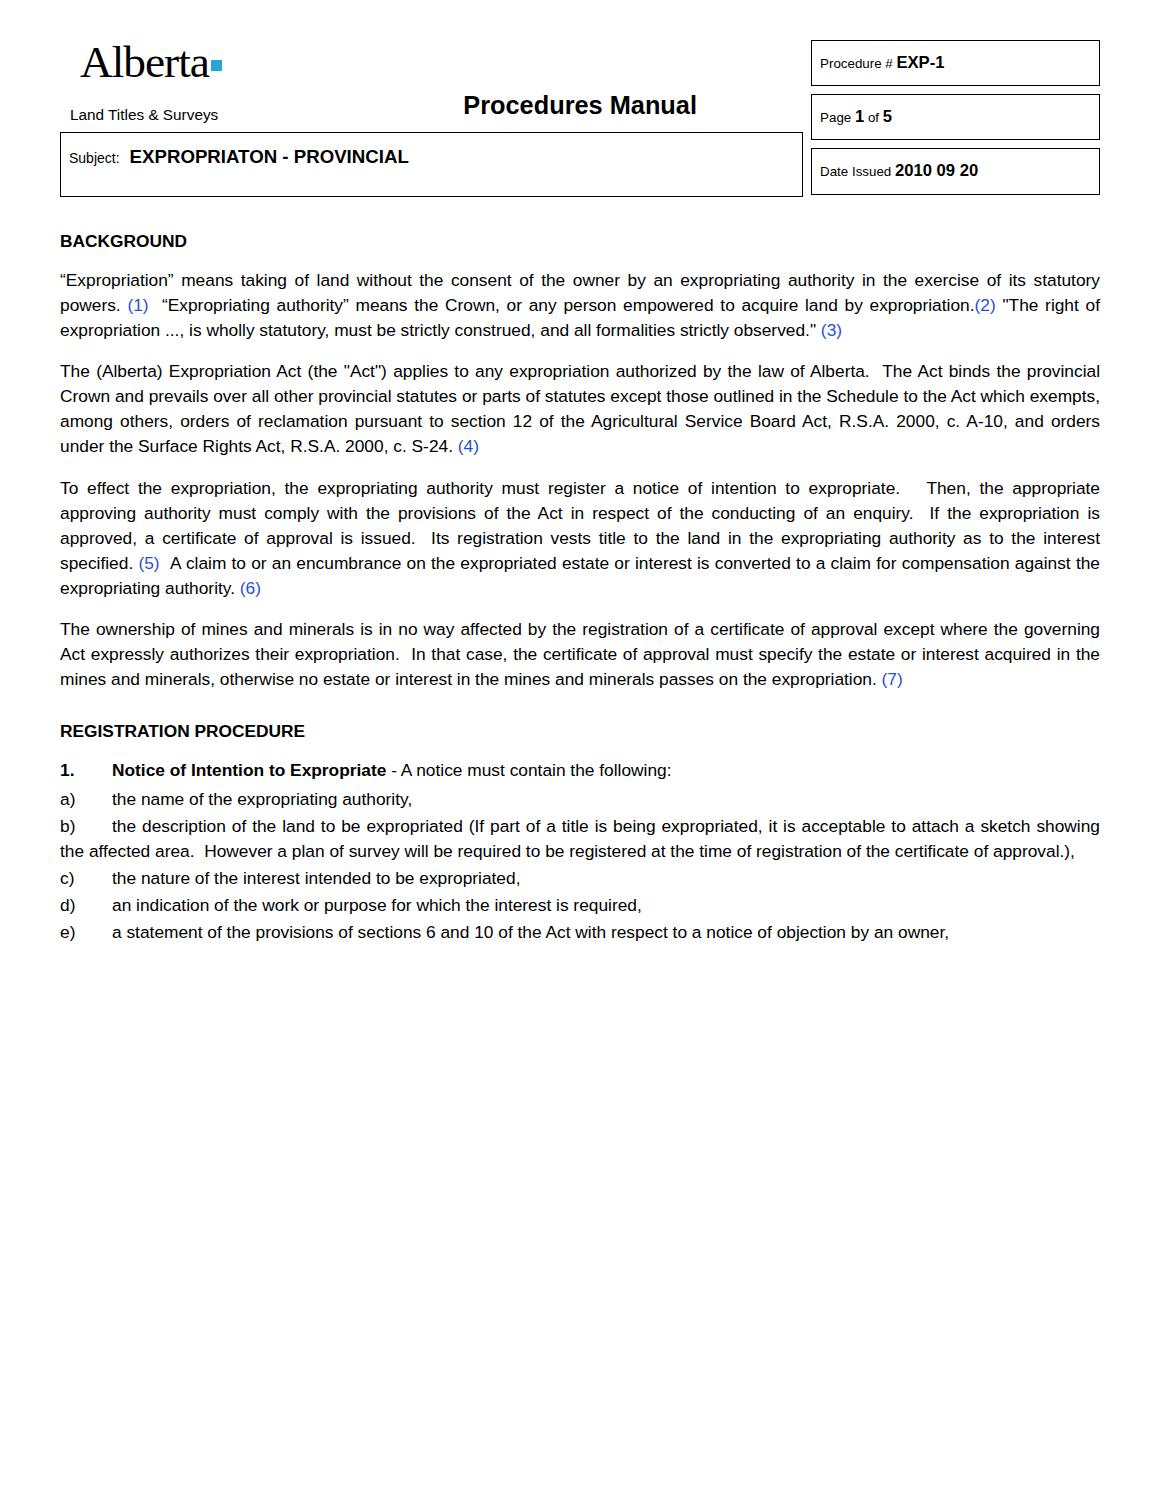Alberta
Land Titles & Surveys
Procedures Manual
Subject: EXPROPRIATON - PROVINCIAL
Procedure # EXP-1
Page 1 of 5
Date Issued 2010 09 20
BACKGROUND
“Expropriation” means taking of land without the consent of the owner by an expropriating authority in the exercise of its statutory powers. (1) “Expropriating authority” means the Crown, or any person empowered to acquire land by expropriation.(2) "The right of expropriation ..., is wholly statutory, must be strictly construed, and all formalities strictly observed." (3)
The (Alberta) Expropriation Act (the "Act") applies to any expropriation authorized by the law of Alberta. The Act binds the provincial Crown and prevails over all other provincial statutes or parts of statutes except those outlined in the Schedule to the Act which exempts, among others, orders of reclamation pursuant to section 12 of the Agricultural Service Board Act, R.S.A. 2000, c. A-10, and orders under the Surface Rights Act, R.S.A. 2000, c. S-24. (4)
To effect the expropriation, the expropriating authority must register a notice of intention to expropriate. Then, the appropriate approving authority must comply with the provisions of the Act in respect of the conducting of an enquiry. If the expropriation is approved, a certificate of approval is issued. Its registration vests title to the land in the expropriating authority as to the interest specified. (5) A claim to or an encumbrance on the expropriated estate or interest is converted to a claim for compensation against the expropriating authority. (6)
The ownership of mines and minerals is in no way affected by the registration of a certificate of approval except where the governing Act expressly authorizes their expropriation. In that case, the certificate of approval must specify the estate or interest acquired in the mines and minerals, otherwise no estate or interest in the mines and minerals passes on the expropriation. (7)
REGISTRATION PROCEDURE
1. Notice of Intention to Expropriate - A notice must contain the following:
a) the name of the expropriating authority,
b) the description of the land to be expropriated (If part of a title is being expropriated, it is acceptable to attach a sketch showing the affected area. However a plan of survey will be required to be registered at the time of registration of the certificate of approval.),
c) the nature of the interest intended to be expropriated,
d) an indication of the work or purpose for which the interest is required,
e) a statement of the provisions of sections 6 and 10 of the Act with respect to a notice of objection by an owner,